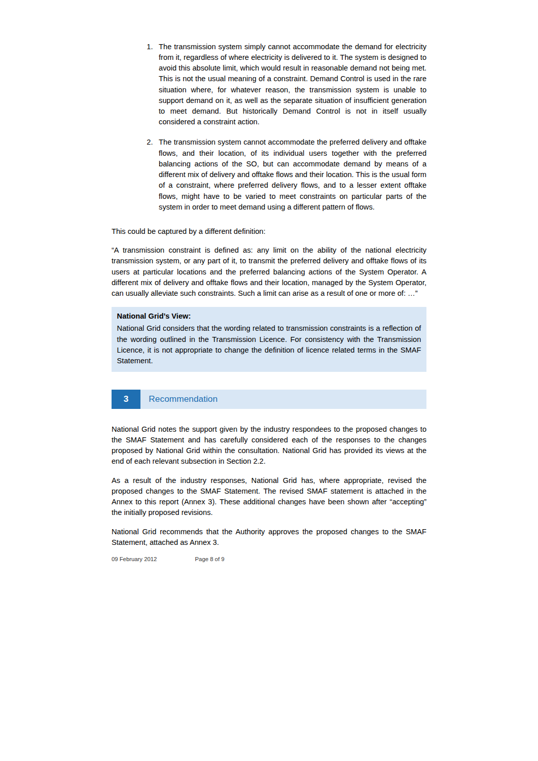The transmission system simply cannot accommodate the demand for electricity from it, regardless of where electricity is delivered to it. The system is designed to avoid this absolute limit, which would result in reasonable demand not being met. This is not the usual meaning of a constraint. Demand Control is used in the rare situation where, for whatever reason, the transmission system is unable to support demand on it, as well as the separate situation of insufficient generation to meet demand. But historically Demand Control is not in itself usually considered a constraint action.
The transmission system cannot accommodate the preferred delivery and offtake flows, and their location, of its individual users together with the preferred balancing actions of the SO, but can accommodate demand by means of a different mix of delivery and offtake flows and their location. This is the usual form of a constraint, where preferred delivery flows, and to a lesser extent offtake flows, might have to be varied to meet constraints on particular parts of the system in order to meet demand using a different pattern of flows.
This could be captured by a different definition:
“A transmission constraint is defined as: any limit on the ability of the national electricity transmission system, or any part of it, to transmit the preferred delivery and offtake flows of its users at particular locations and the preferred balancing actions of the System Operator. A different mix of delivery and offtake flows and their location, managed by the System Operator, can usually alleviate such constraints. Such a limit can arise as a result of one or more of: …”
National Grid’s View:
National Grid considers that the wording related to transmission constraints is a reflection of the wording outlined in the Transmission Licence. For consistency with the Transmission Licence, it is not appropriate to change the definition of licence related terms in the SMAF Statement.
3
Recommendation
National Grid notes the support given by the industry respondees to the proposed changes to the SMAF Statement and has carefully considered each of the responses to the changes proposed by National Grid within the consultation. National Grid has provided its views at the end of each relevant subsection in Section 2.2.
As a result of the industry responses, National Grid has, where appropriate, revised the proposed changes to the SMAF Statement. The revised SMAF statement is attached in the Annex to this report (Annex 3). These additional changes have been shown after “accepting” the initially proposed revisions.
National Grid recommends that the Authority approves the proposed changes to the SMAF Statement, attached as Annex 3.
09 February 2012 Page 8 of 9